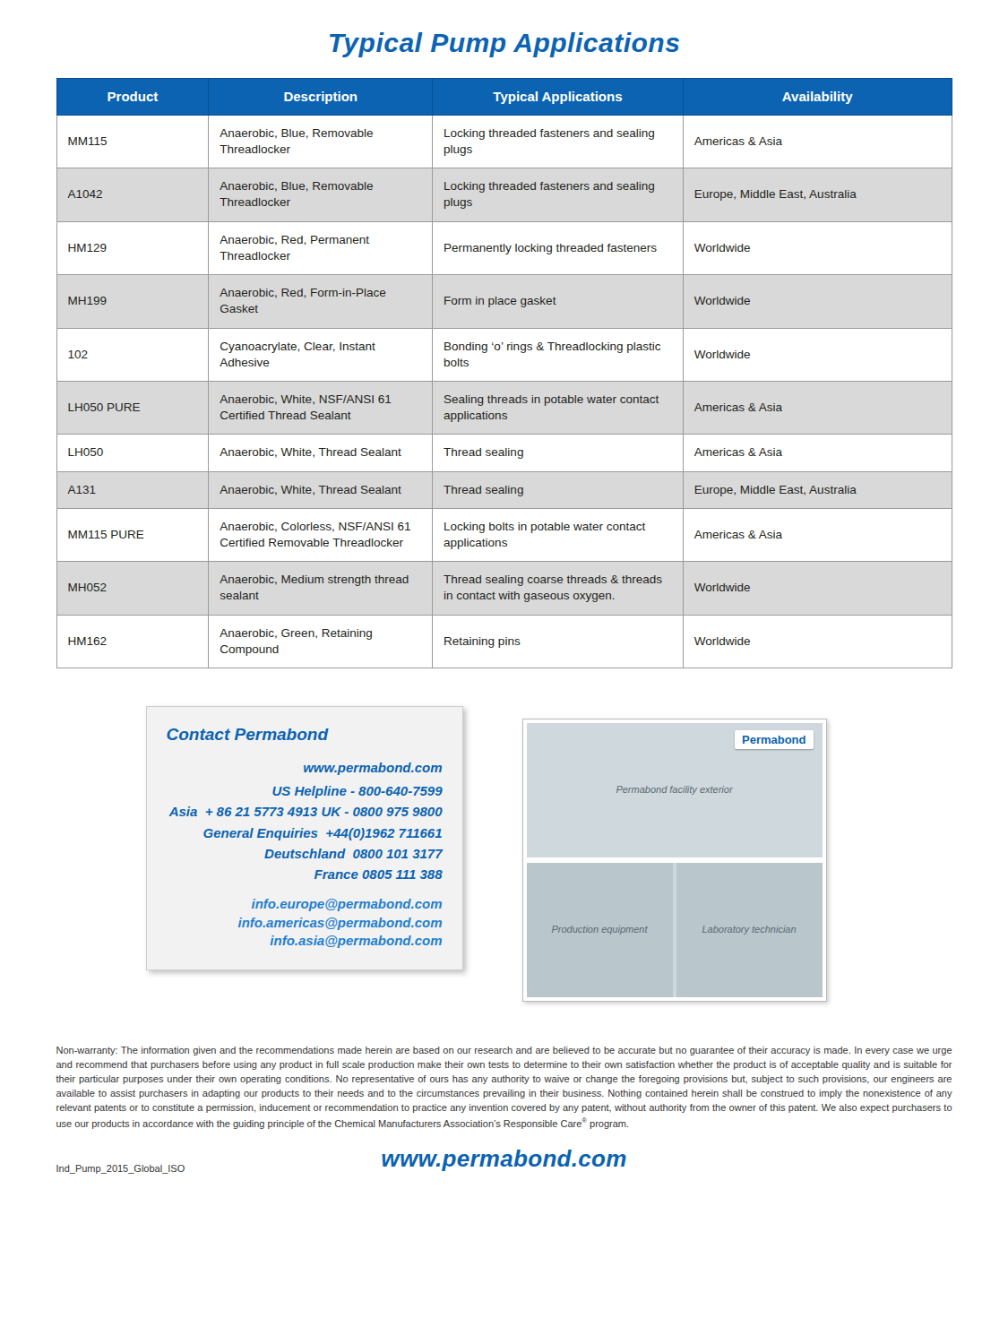Typical Pump Applications
| Product | Description | Typical Applications | Availability |
| --- | --- | --- | --- |
| MM115 | Anaerobic, Blue, Removable Threadlocker | Locking threaded fasteners and sealing plugs | Americas & Asia |
| A1042 | Anaerobic, Blue, Removable Threadlocker | Locking threaded fasteners and sealing plugs | Europe, Middle East, Australia |
| HM129 | Anaerobic, Red, Permanent Threadlocker | Permanently locking threaded fasteners | Worldwide |
| MH199 | Anaerobic, Red, Form-in-Place Gasket | Form in place gasket | Worldwide |
| 102 | Cyanoacrylate, Clear, Instant Adhesive | Bonding ‘o’ rings & Threadlocking plastic bolts | Worldwide |
| LH050 PURE | Anaerobic, White, NSF/ANSI 61 Certified Thread Sealant | Sealing threads in potable water contact applications | Americas & Asia |
| LH050 | Anaerobic, White, Thread Sealant | Thread sealing | Americas & Asia |
| A131 | Anaerobic, White, Thread Sealant | Thread sealing | Europe, Middle East, Australia |
| MM115 PURE | Anaerobic, Colorless, NSF/ANSI 61 Certified Removable Threadlocker | Locking bolts in potable water contact applications | Americas & Asia |
| MH052 | Anaerobic, Medium strength thread sealant | Thread sealing coarse threads & threads in contact with gaseous oxygen. | Worldwide |
| HM162 | Anaerobic, Green, Retaining Compound | Retaining pins | Worldwide |
Contact Permabond
www.permabond.com
US Helpline - 800-640-7599
UK - 0800 975 9800
Asia + 86 21 5773 4913
General Enquiries +44(0)1962 711661
Deutschland 0800 101 3177
France 0805 111 388
info.europe@permabond.com info.americas@permabond.com info.asia@permabond.com
Permabond Permabond facility exterior
Production equipment
Laboratory technician
Non-warranty: The information given and the recommendations made herein are based on our research and are believed to be accurate but no guarantee of their accuracy is made. In every case we urge and recommend that purchasers before using any product in full scale production make their own tests to determine to their own satisfaction whether the product is of acceptable quality and is suitable for their particular purposes under their own operating conditions. No representative of ours has any authority to waive or change the foregoing provisions but, subject to such provisions, our engineers are available to assist purchasers in adapting our products to their needs and to the circumstances prevailing in their business. Nothing contained herein shall be construed to imply the nonexistence of any relevant patents or to constitute a permission, inducement or recommendation to practice any invention covered by any patent, without authority from the owner of this patent. We also expect purchasers to use our products in accordance with the guiding principle of the Chemical Manufacturers Association’s Responsible Care® program.
Ind_Pump_2015_Global_ISO www.permabond.com Ind_Pump_2015_Global_ISO